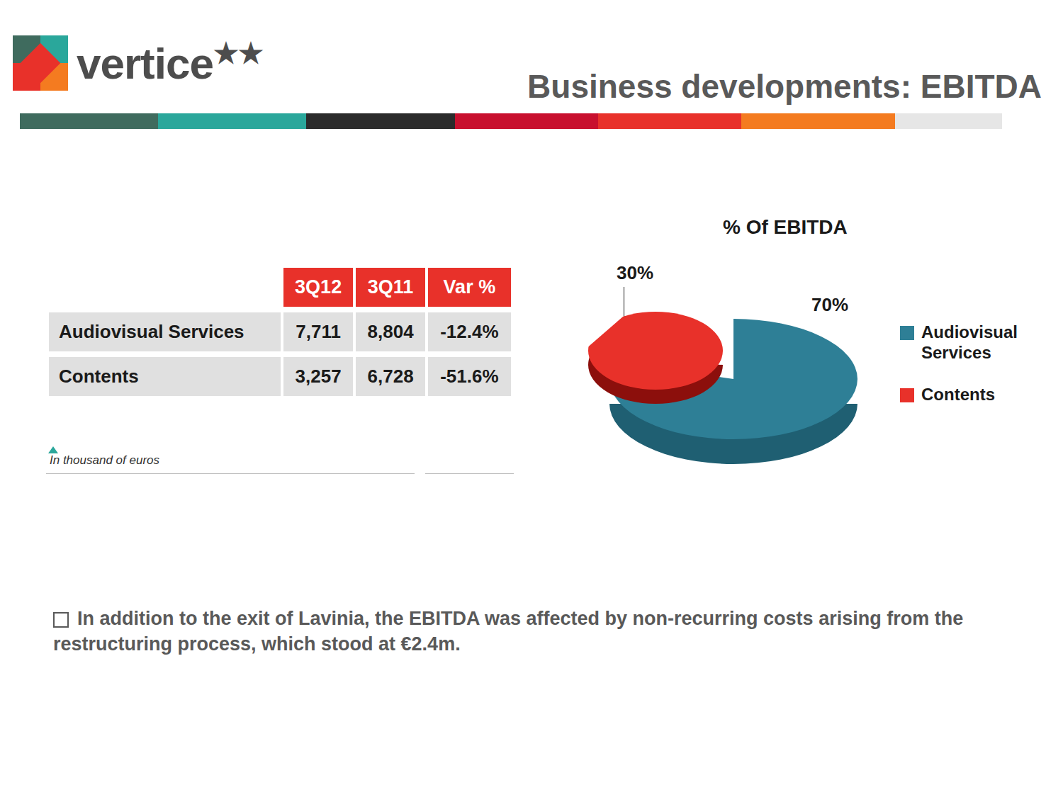vertice★★
Business developments: EBITDA
| | 3Q12 | 3Q11 | Var % |
| --- | --- | --- | --- |
| Audiovisual Services | 7,711 | 8,804 | -12.4% |
| Contents | 3,257 | 6,728 | -51.6% |
In thousand of euros
% Of EBITDA
30%
70%
Audiovisual
Services
Contents
In addition to the exit of Lavinia, the EBITDA was affected by non-recurring costs arising from the restructuring process, which stood at €2.4m.